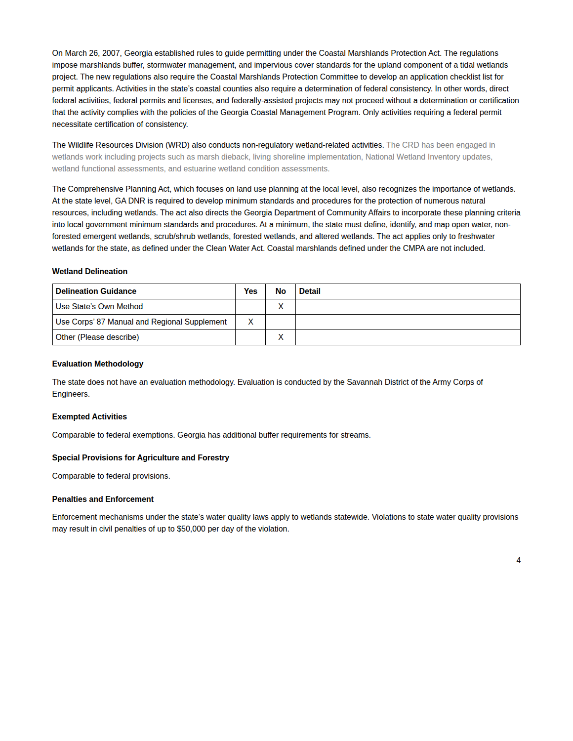On March 26, 2007, Georgia established rules to guide permitting under the Coastal Marshlands Protection Act. The regulations impose marshlands buffer, stormwater management, and impervious cover standards for the upland component of a tidal wetlands project. The new regulations also require the Coastal Marshlands Protection Committee to develop an application checklist list for permit applicants. Activities in the state’s coastal counties also require a determination of federal consistency. In other words, direct federal activities, federal permits and licenses, and federally-assisted projects may not proceed without a determination or certification that the activity complies with the policies of the Georgia Coastal Management Program. Only activities requiring a federal permit necessitate certification of consistency.
The Wildlife Resources Division (WRD) also conducts non-regulatory wetland-related activities. The CRD has been engaged in wetlands work including projects such as marsh dieback, living shoreline implementation, National Wetland Inventory updates, wetland functional assessments, and estuarine wetland condition assessments.
The Comprehensive Planning Act, which focuses on land use planning at the local level, also recognizes the importance of wetlands. At the state level, GA DNR is required to develop minimum standards and procedures for the protection of numerous natural resources, including wetlands. The act also directs the Georgia Department of Community Affairs to incorporate these planning criteria into local government minimum standards and procedures. At a minimum, the state must define, identify, and map open water, non-forested emergent wetlands, scrub/shrub wetlands, forested wetlands, and altered wetlands. The act applies only to freshwater wetlands for the state, as defined under the Clean Water Act. Coastal marshlands defined under the CMPA are not included.
Wetland Delineation
| Delineation Guidance | Yes | No | Detail |
| --- | --- | --- | --- |
| Use State’s Own Method | | X | |
| Use Corps’ 87 Manual and Regional Supplement | X | | |
| Other (Please describe) | | X | |
Evaluation Methodology
The state does not have an evaluation methodology. Evaluation is conducted by the Savannah District of the Army Corps of Engineers.
Exempted Activities
Comparable to federal exemptions. Georgia has additional buffer requirements for streams.
Special Provisions for Agriculture and Forestry
Comparable to federal provisions.
Penalties and Enforcement
Enforcement mechanisms under the state’s water quality laws apply to wetlands statewide. Violations to state water quality provisions may result in civil penalties of up to $50,000 per day of the violation.
4